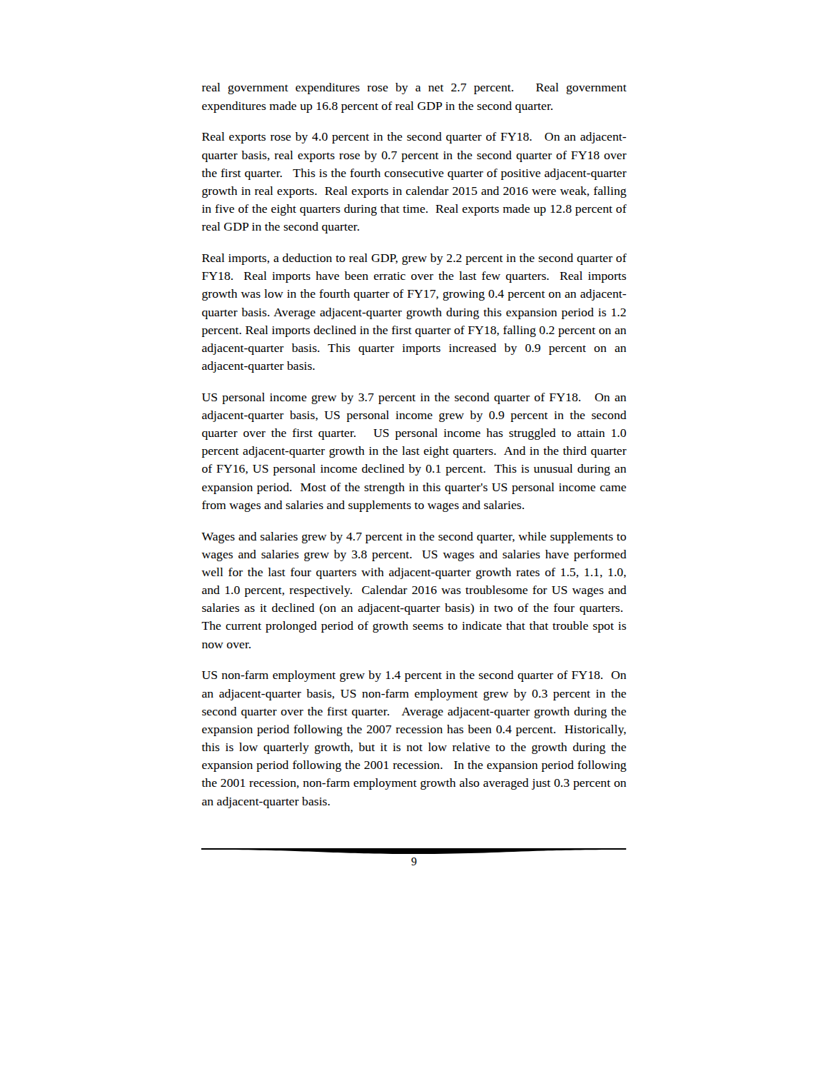real government expenditures rose by a net 2.7 percent. Real government expenditures made up 16.8 percent of real GDP in the second quarter.
Real exports rose by 4.0 percent in the second quarter of FY18. On an adjacent-quarter basis, real exports rose by 0.7 percent in the second quarter of FY18 over the first quarter. This is the fourth consecutive quarter of positive adjacent-quarter growth in real exports. Real exports in calendar 2015 and 2016 were weak, falling in five of the eight quarters during that time. Real exports made up 12.8 percent of real GDP in the second quarter.
Real imports, a deduction to real GDP, grew by 2.2 percent in the second quarter of FY18. Real imports have been erratic over the last few quarters. Real imports growth was low in the fourth quarter of FY17, growing 0.4 percent on an adjacent-quarter basis. Average adjacent-quarter growth during this expansion period is 1.2 percent. Real imports declined in the first quarter of FY18, falling 0.2 percent on an adjacent-quarter basis. This quarter imports increased by 0.9 percent on an adjacent-quarter basis.
US personal income grew by 3.7 percent in the second quarter of FY18. On an adjacent-quarter basis, US personal income grew by 0.9 percent in the second quarter over the first quarter. US personal income has struggled to attain 1.0 percent adjacent-quarter growth in the last eight quarters. And in the third quarter of FY16, US personal income declined by 0.1 percent. This is unusual during an expansion period. Most of the strength in this quarter's US personal income came from wages and salaries and supplements to wages and salaries.
Wages and salaries grew by 4.7 percent in the second quarter, while supplements to wages and salaries grew by 3.8 percent. US wages and salaries have performed well for the last four quarters with adjacent-quarter growth rates of 1.5, 1.1, 1.0, and 1.0 percent, respectively. Calendar 2016 was troublesome for US wages and salaries as it declined (on an adjacent-quarter basis) in two of the four quarters. The current prolonged period of growth seems to indicate that that trouble spot is now over.
US non-farm employment grew by 1.4 percent in the second quarter of FY18. On an adjacent-quarter basis, US non-farm employment grew by 0.3 percent in the second quarter over the first quarter. Average adjacent-quarter growth during the expansion period following the 2007 recession has been 0.4 percent. Historically, this is low quarterly growth, but it is not low relative to the growth during the expansion period following the 2001 recession. In the expansion period following the 2001 recession, non-farm employment growth also averaged just 0.3 percent on an adjacent-quarter basis.
9